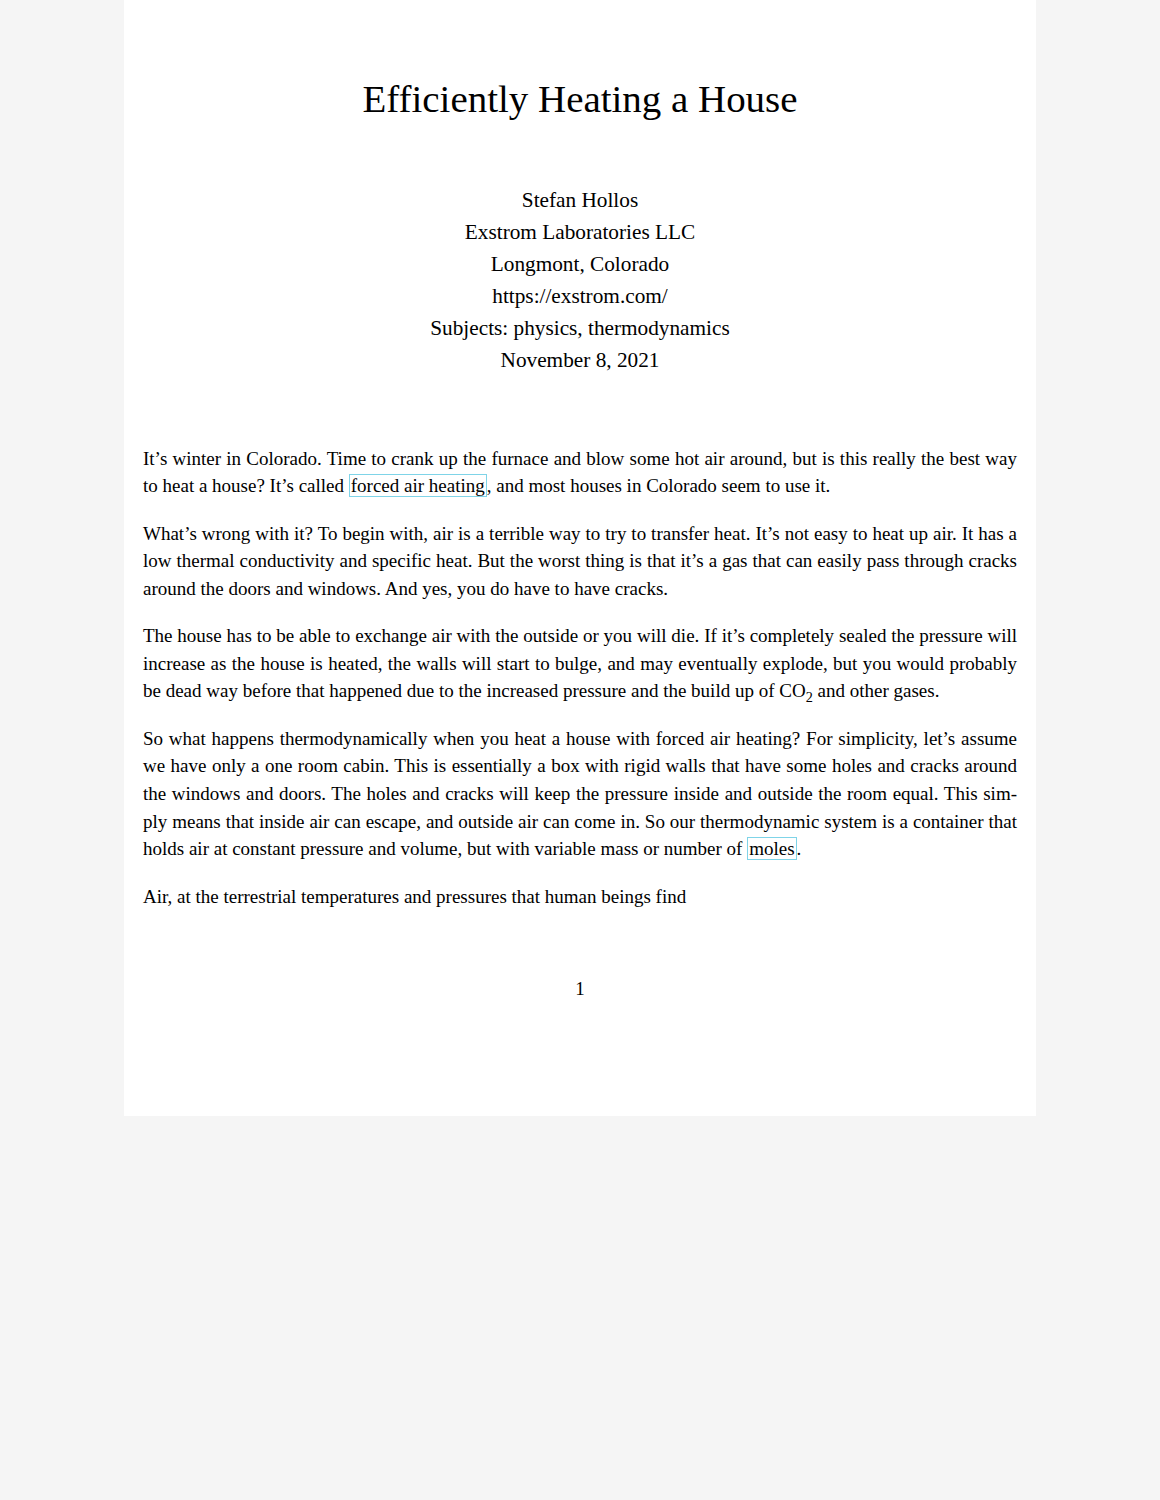Efficiently Heating a House
Stefan Hollos
Exstrom Laboratories LLC
Longmont, Colorado
https://exstrom.com/
Subjects: physics, thermodynamics
November 8, 2021
It’s winter in Colorado. Time to crank up the furnace and blow some hot air around, but is this really the best way to heat a house? It’s called forced air heating, and most houses in Colorado seem to use it.
What’s wrong with it? To begin with, air is a terrible way to try to transfer heat. It’s not easy to heat up air. It has a low thermal conductivity and specific heat. But the worst thing is that it’s a gas that can easily pass through cracks around the doors and windows. And yes, you do have to have cracks.
The house has to be able to exchange air with the outside or you will die. If it’s completely sealed the pressure will increase as the house is heated, the walls will start to bulge, and may eventually explode, but you would probably be dead way before that happened due to the increased pressure and the build up of CO2 and other gases.
So what happens thermodynamically when you heat a house with forced air heating? For simplicity, let’s assume we have only a one room cabin. This is essentially a box with rigid walls that have some holes and cracks around the windows and doors. The holes and cracks will keep the pressure inside and outside the room equal. This simply means that inside air can escape, and outside air can come in. So our thermodynamic system is a container that holds air at constant pressure and volume, but with variable mass or number of moles.
Air, at the terrestrial temperatures and pressures that human beings find
1